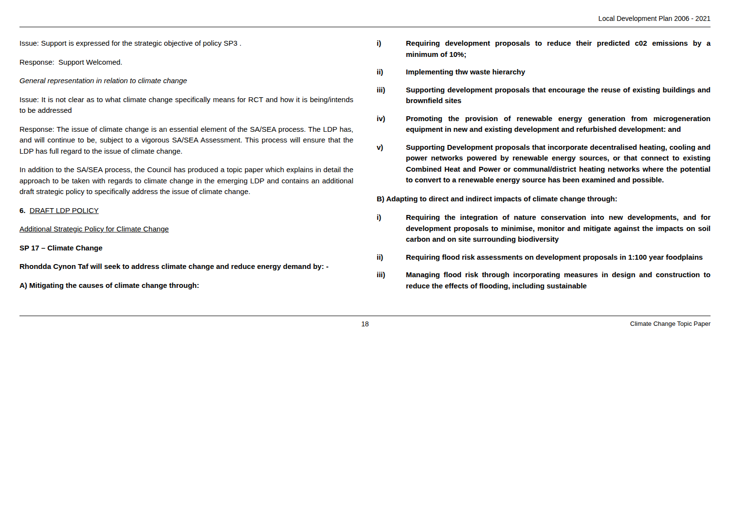Local Development Plan 2006 - 2021
Issue: Support is expressed for the strategic objective of policy SP3 .
Response: Support Welcomed.
General representation in relation to climate change
Issue: It is not clear as to what climate change specifically means for RCT and how it is being/intends to be addressed
Response: The issue of climate change is an essential element of the SA/SEA process. The LDP has, and will continue to be, subject to a vigorous SA/SEA Assessment. This process will ensure that the LDP has full regard to the issue of climate change.
In addition to the SA/SEA process, the Council has produced a topic paper which explains in detail the approach to be taken with regards to climate change in the emerging LDP and contains an additional draft strategic policy to specifically address the issue of climate change.
6. DRAFT LDP POLICY
Additional Strategic Policy for Climate Change
SP 17 – Climate Change
Rhondda Cynon Taf will seek to address climate change and reduce energy demand by: -
A) Mitigating the causes of climate change through:
i) Requiring development proposals to reduce their predicted c02 emissions by a minimum of 10%;
ii) Implementing thw waste hierarchy
iii) Supporting development proposals that encourage the reuse of existing buildings and brownfield sites
iv) Promoting the provision of renewable energy generation from microgeneration equipment in new and existing development and refurbished development: and
v) Supporting Development proposals that incorporate decentralised heating, cooling and power networks powered by renewable energy sources, or that connect to existing Combined Heat and Power or communal/district heating networks where the potential to convert to a renewable energy source has been examined and possible.
B) Adapting to direct and indirect impacts of climate change through:
i) Requiring the integration of nature conservation into new developments, and for development proposals to minimise, monitor and mitigate against the impacts on soil carbon and on site surrounding biodiversity
ii) Requiring flood risk assessments on development proposals in 1:100 year foodplains
iii) Managing flood risk through incorporating measures in design and construction to reduce the effects of flooding, including sustainable
18
Climate Change Topic Paper